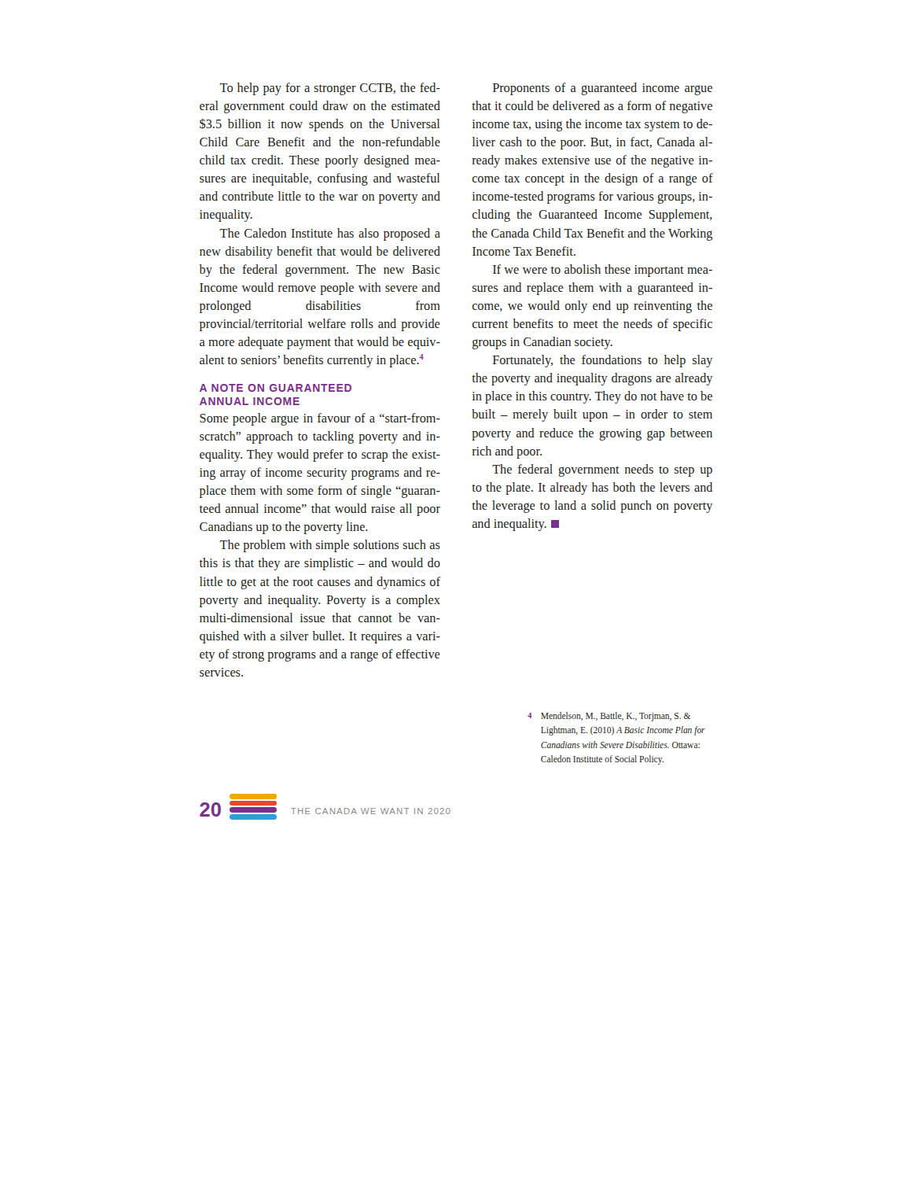To help pay for a stronger CCTB, the federal government could draw on the estimated $3.5 billion it now spends on the Universal Child Care Benefit and the non-refundable child tax credit. These poorly designed measures are inequitable, confusing and wasteful and contribute little to the war on poverty and inequality.
The Caledon Institute has also proposed a new disability benefit that would be delivered by the federal government. The new Basic Income would remove people with severe and prolonged disabilities from provincial/territorial welfare rolls and provide a more adequate payment that would be equivalent to seniors’ benefits currently in place.4
A note on guaranteed
annual income
Some people argue in favour of a “start-from-scratch” approach to tackling poverty and inequality. They would prefer to scrap the existing array of income security programs and replace them with some form of single “guaranteed annual income” that would raise all poor Canadians up to the poverty line.
The problem with simple solutions such as this is that they are simplistic – and would do little to get at the root causes and dynamics of poverty and inequality. Poverty is a complex multi-dimensional issue that cannot be vanquished with a silver bullet. It requires a variety of strong programs and a range of effective services.
Proponents of a guaranteed income argue that it could be delivered as a form of negative income tax, using the income tax system to deliver cash to the poor. But, in fact, Canada already makes extensive use of the negative income tax concept in the design of a range of income-tested programs for various groups, including the Guaranteed Income Supplement, the Canada Child Tax Benefit and the Working Income Tax Benefit.
If we were to abolish these important measures and replace them with a guaranteed income, we would only end up reinventing the current benefits to meet the needs of specific groups in Canadian society.
Fortunately, the foundations to help slay the poverty and inequality dragons are already in place in this country. They do not have to be built – merely built upon – in order to stem poverty and reduce the growing gap between rich and poor.
The federal government needs to step up to the plate. It already has both the levers and the leverage to land a solid punch on poverty and inequality.
4
Mendelson, M., Battle, K., Torjman, S. & Lightman, E. (2010) A Basic Income Plan for Canadians with Severe Disabilities. Ottawa: Caledon Institute of Social Policy.
20
The Canada We Want in 2020